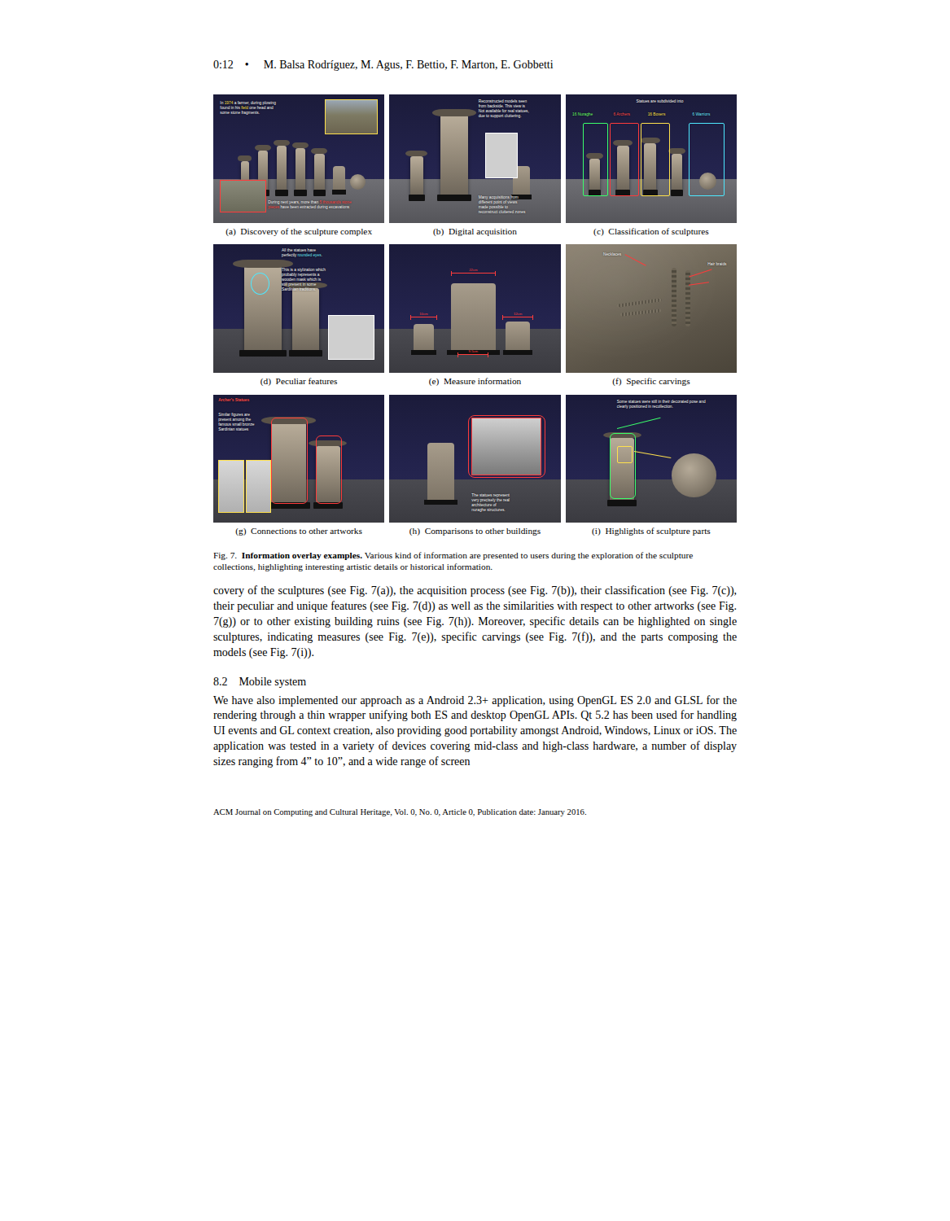0:12•M. Balsa Rodríguez, M. Agus, F. Bettio, F. Marton, E. Gobbetti
In 1974 a farmer, during plowing
found in his field one head and
some stone fragments.
During next years, more than 5 thousands stone
pieces have been extracted during excavations
(a) Discovery of the sculpture complex
Reconstructed models seen
from backside. This view is
Not available for real statues,
due to support cluttering.
Many acquisitions from
different point of views
made possible to
reconstruct cluttered zones
(b) Digital acquisition
Statues are subdivided into
16 Nuraghe
6 Archers
16 Boxers
6 Warriors
(c) Classification of sculptures
All the statues have
perfectly rounded eyes.
This is a stylization which
probably represents a
wooden mask which is
still present in some
Sardinian traditions.
(d) Peculiar features
22cm
10cm
12cm
9.5cm
(e) Measure information
Necklaces
Hair braids
(f) Specific carvings
Archer's Statues
Similar figures are
present among the
famous small bronze
Sardinian statues
(g) Connections to other artworks
The statues represent
very precisely the real
architecture of
nuraghe structures.
(h) Comparisons to other buildings
Some statues were still in their decorated pose and
clearly positioned in recollection.
(i) Highlights of sculpture parts
Fig. 7. Information overlay examples. Various kind of information are presented to users during the exploration of the sculpture collections, highlighting interesting artistic details or historical information.
covery of the sculptures (see Fig. 7(a)), the acquisition process (see Fig. 7(b)), their classification (see Fig. 7(c)), their peculiar and unique features (see Fig. 7(d)) as well as the similarities with respect to other artworks (see Fig. 7(g)) or to other existing building ruins (see Fig. 7(h)). Moreover, specific details can be highlighted on single sculptures, indicating measures (see Fig. 7(e)), specific carvings (see Fig. 7(f)), and the parts composing the models (see Fig. 7(i)).
8.2 Mobile system
We have also implemented our approach as a Android 2.3+ application, using OpenGL ES 2.0 and GLSL for the rendering through a thin wrapper unifying both ES and desktop OpenGL APIs. Qt 5.2 has been used for handling UI events and GL context creation, also providing good portability amongst Android, Windows, Linux or iOS. The application was tested in a variety of devices covering mid-class and high-class hardware, a number of display sizes ranging from 4” to 10”, and a wide range of screen
ACM Journal on Computing and Cultural Heritage, Vol. 0, No. 0, Article 0, Publication date: January 2016.